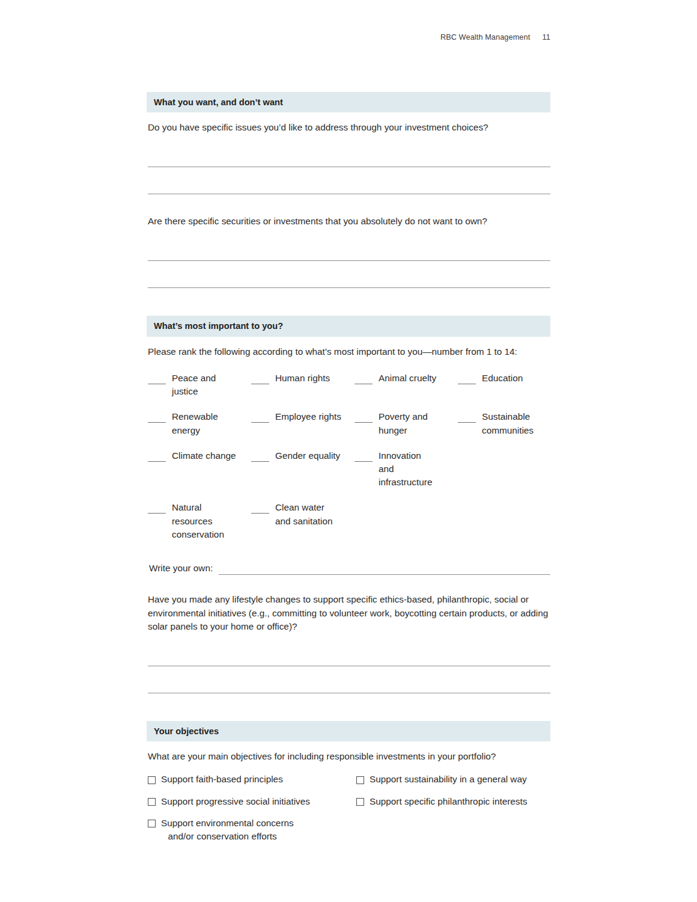RBC Wealth Management11
What you want, and don’t want
Do you have specific issues you’d like to address through your investment choices?
Are there specific securities or investments that you absolutely do not want to own?
What’s most important to you?
Please rank the following according to what’s most important to you—number from 1 to 14:
Peace and justice
Human rights
Animal cruelty
Education
Renewable energy
Employee rights
Poverty and hunger
Sustainable
communities
Climate change
Gender equality
Innovation
and infrastructure
Natural resources
conservation
Clean water
and sanitation
Write your own:
Have you made any lifestyle changes to support specific ethics-based, philanthropic, social or environmental initiatives (e.g., committing to volunteer work, boycotting certain products, or adding solar panels to your home or office)?
Your objectives
What are your main objectives for including responsible investments in your portfolio?
Support faith-based principles
Support sustainability in a general way
Support progressive social initiatives
Support specific philanthropic interests
Support environmental concernsand/or conservation efforts